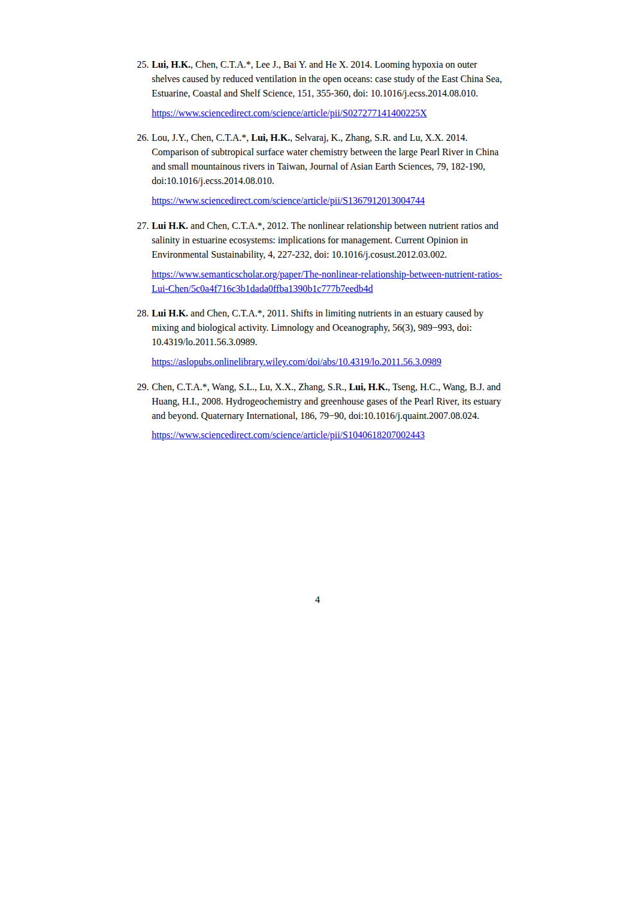25. Lui, H.K., Chen, C.T.A.*, Lee J., Bai Y. and He X. 2014. Looming hypoxia on outer shelves caused by reduced ventilation in the open oceans: case study of the East China Sea, Estuarine, Coastal and Shelf Science, 151, 355-360, doi: 10.1016/j.ecss.2014.08.010. https://www.sciencedirect.com/science/article/pii/S027277141400225X
26. Lou, J.Y., Chen, C.T.A.*, Lui, H.K., Selvaraj, K., Zhang, S.R. and Lu, X.X. 2014. Comparison of subtropical surface water chemistry between the large Pearl River in China and small mountainous rivers in Taiwan, Journal of Asian Earth Sciences, 79, 182-190, doi:10.1016/j.ecss.2014.08.010. https://www.sciencedirect.com/science/article/pii/S1367912013004744
27. Lui H.K. and Chen, C.T.A.*, 2012. The nonlinear relationship between nutrient ratios and salinity in estuarine ecosystems: implications for management. Current Opinion in Environmental Sustainability, 4, 227-232, doi: 10.1016/j.cosust.2012.03.002. https://www.semanticscholar.org/paper/The-nonlinear-relationship-between-nutrient-ratios-Lui-Chen/5c0a4f716c3b1dada0ffba1390b1c777b7eedb4d
28. Lui H.K. and Chen, C.T.A.*, 2011. Shifts in limiting nutrients in an estuary caused by mixing and biological activity. Limnology and Oceanography, 56(3), 989−993, doi: 10.4319/lo.2011.56.3.0989. https://aslopubs.onlinelibrary.wiley.com/doi/abs/10.4319/lo.2011.56.3.0989
29. Chen, C.T.A.*, Wang, S.L., Lu, X.X., Zhang, S.R., Lui, H.K., Tseng, H.C., Wang, B.J. and Huang, H.I., 2008. Hydrogeochemistry and greenhouse gases of the Pearl River, its estuary and beyond. Quaternary International, 186, 79−90, doi:10.1016/j.quaint.2007.08.024. https://www.sciencedirect.com/science/article/pii/S1040618207002443
4